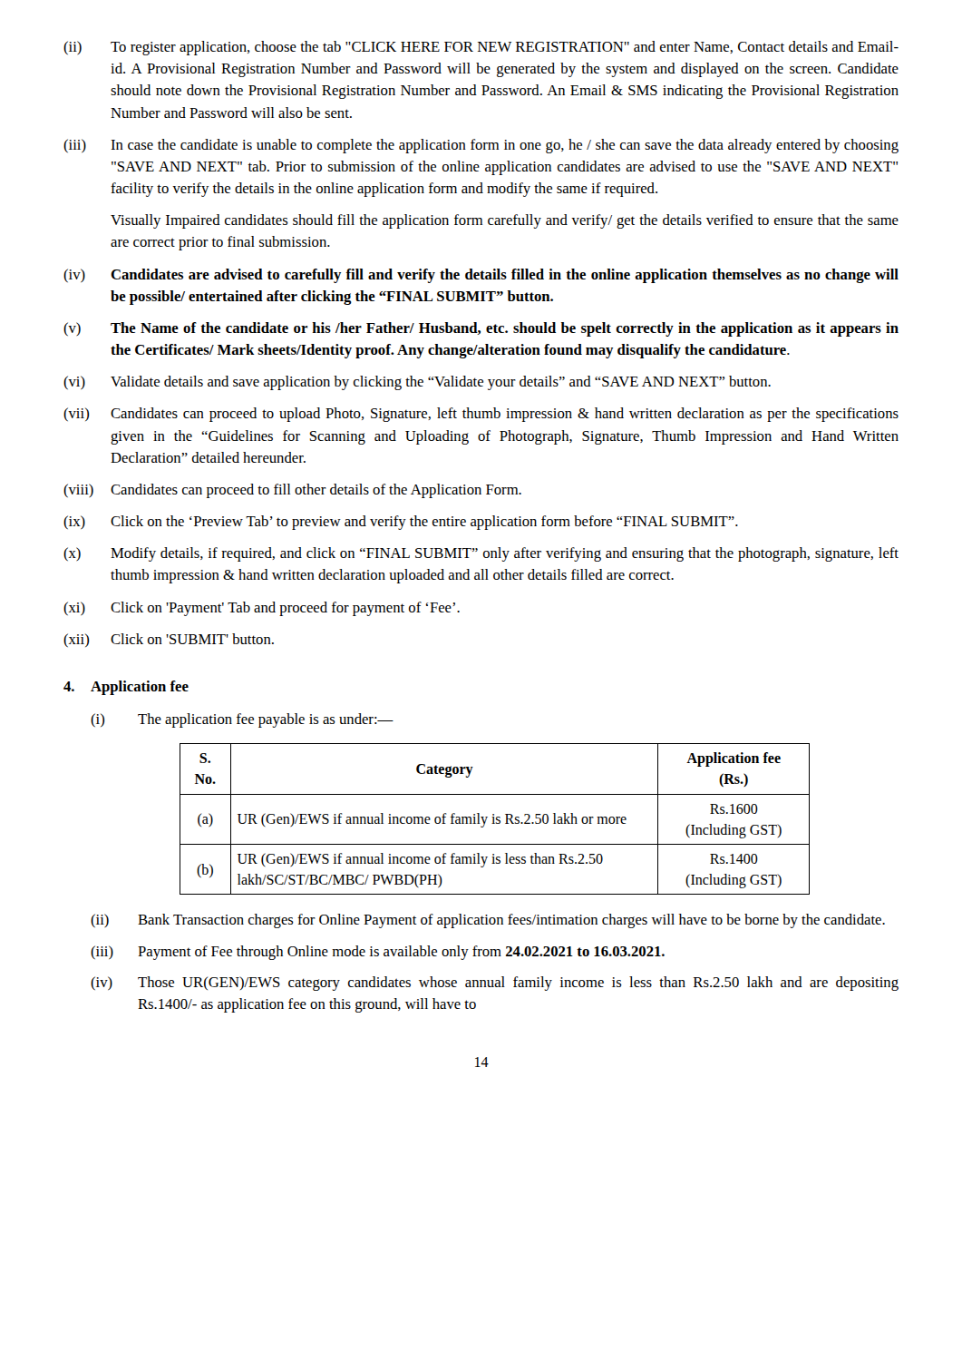(ii) To register application, choose the tab "CLICK HERE FOR NEW REGISTRATION" and enter Name, Contact details and Email-id. A Provisional Registration Number and Password will be generated by the system and displayed on the screen. Candidate should note down the Provisional Registration Number and Password. An Email & SMS indicating the Provisional Registration Number and Password will also be sent.
(iii) In case the candidate is unable to complete the application form in one go, he / she can save the data already entered by choosing "SAVE AND NEXT" tab. Prior to submission of the online application candidates are advised to use the "SAVE AND NEXT" facility to verify the details in the online application form and modify the same if required.
Visually Impaired candidates should fill the application form carefully and verify/ get the details verified to ensure that the same are correct prior to final submission.
(iv) Candidates are advised to carefully fill and verify the details filled in the online application themselves as no change will be possible/ entertained after clicking the “FINAL SUBMIT” button.
(v) The Name of the candidate or his /her Father/ Husband, etc. should be spelt correctly in the application as it appears in the Certificates/ Mark sheets/Identity proof. Any change/alteration found may disqualify the candidature.
(vi) Validate details and save application by clicking the “Validate your details” and “SAVE AND NEXT” button.
(vii) Candidates can proceed to upload Photo, Signature, left thumb impression & hand written declaration as per the specifications given in the “Guidelines for Scanning and Uploading of Photograph, Signature, Thumb Impression and Hand Written Declaration” detailed hereunder.
(viii) Candidates can proceed to fill other details of the Application Form.
(ix) Click on the ‘Preview Tab’ to preview and verify the entire application form before “FINAL SUBMIT”.
(x) Modify details, if required, and click on “FINAL SUBMIT” only after verifying and ensuring that the photograph, signature, left thumb impression & hand written declaration uploaded and all other details filled are correct.
(xi) Click on 'Payment' Tab and proceed for payment of ‘Fee’.
(xii) Click on 'SUBMIT' button.
4.
Application fee
(i) The application fee payable is as under:—
| S. No. | Category | Application fee (Rs.) |
| --- | --- | --- |
| (a) | UR (Gen)/EWS if annual income of family is Rs.2.50 lakh or more | Rs.1600 (Including GST) |
| (b) | UR (Gen)/EWS if annual income of family is less than Rs.2.50 lakh/SC/ST/BC/MBC/ PWBD(PH) | Rs.1400 (Including GST) |
(ii) Bank Transaction charges for Online Payment of application fees/intimation charges will have to be borne by the candidate.
(iii) Payment of Fee through Online mode is available only from 24.02.2021 to 16.03.2021.
(iv) Those UR(GEN)/EWS category candidates whose annual family income is less than Rs.2.50 lakh and are depositing Rs.1400/- as application fee on this ground, will have to
14